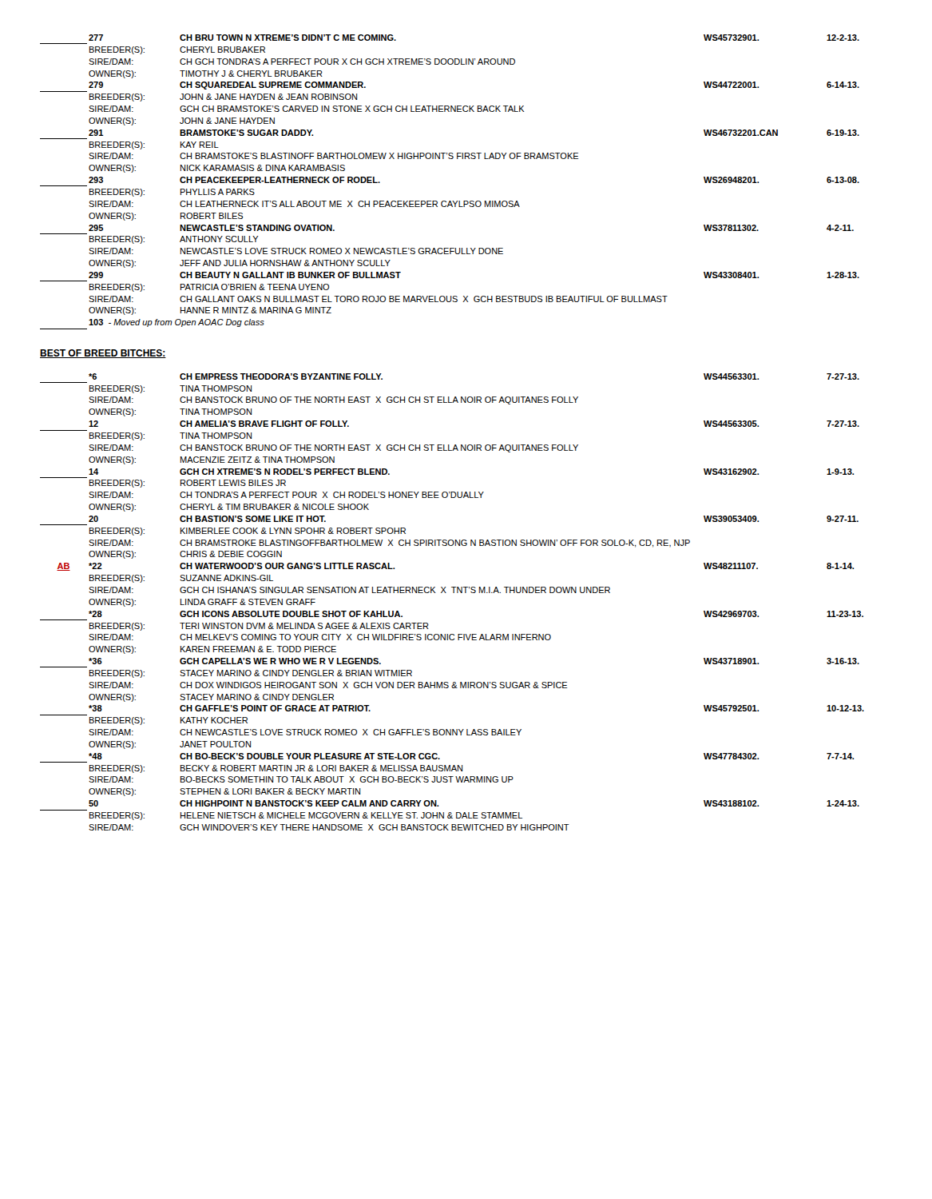| | 277 | CH BRU TOWN N XTREME’S DIDN’T C ME COMING. | WS45732901. | 12-2-13. |
| | BREEDER(S): | CHERYL BRUBAKER |
| | SIRE/DAM: | CH GCH TONDRA’S A PERFECT POUR X CH GCH XTREME’S DOODLIN’ AROUND |
| | OWNER(S): | TIMOTHY J & CHERYL BRUBAKER |
| | 279 | CH SQUAREDEAL SUPREME COMMANDER. | WS44722001. | 6-14-13. |
| | BREEDER(S): | JOHN & JANE HAYDEN & JEAN ROBINSON |
| | SIRE/DAM: | GCH CH BRAMSTOKE’S CARVED IN STONE X GCH CH LEATHERNECK BACK TALK |
| | OWNER(S): | JOHN & JANE HAYDEN |
| | 291 | BRAMSTOKE’S SUGAR DADDY. | WS46732201.CAN | 6-19-13. |
| | BREEDER(S): | KAY REIL |
| | SIRE/DAM: | CH BRAMSTOKE’S BLASTINOFF BARTHOLOMEW X HIGHPOINT’S FIRST LADY OF BRAMSTOKE |
| | OWNER(S): | NICK KARAMASIS & DINA KARAMBASIS |
| | 293 | CH PEACEKEEPER-LEATHERNECK OF RODEL. | WS26948201. | 6-13-08. |
| | BREEDER(S): | PHYLLIS A PARKS |
| | SIRE/DAM: | CH LEATHERNECK IT’S ALL ABOUT ME X CH PEACEKEEPER CAYLPSO MIMOSA |
| | OWNER(S): | ROBERT BILES |
| | 295 | NEWCASTLE’S STANDING OVATION. | WS37811302. | 4-2-11. |
| | BREEDER(S): | ANTHONY SCULLY |
| | SIRE/DAM: | NEWCASTLE’S LOVE STRUCK ROMEO X NEWCASTLE’S GRACEFULLY DONE |
| | OWNER(S): | JEFF AND JULIA HORNSHAW & ANTHONY SCULLY |
| | 299 | CH BEAUTY N GALLANT IB BUNKER OF BULLMAST | WS43308401. | 1-28-13. |
| | BREEDER(S): | PATRICIA O’BRIEN & TEENA UYENO |
| | SIRE/DAM: | CH GALLANT OAKS N BULLMAST EL TORO ROJO BE MARVELOUS X GCH BESTBUDS IB BEAUTIFUL OF BULLMAST |
| | OWNER(S): | HANNE R MINTZ & MARINA G MINTZ |
| | 103 - Moved up from Open AOAC Dog class |
BEST OF BREED BITCHES:
| | *6 | CH EMPRESS THEODORA’S BYZANTINE FOLLY. | WS44563301. | 7-27-13. |
| | BREEDER(S): | TINA THOMPSON |
| | SIRE/DAM: | CH BANSTOCK BRUNO OF THE NORTH EAST X GCH CH ST ELLA NOIR OF AQUITANES FOLLY |
| | OWNER(S): | TINA THOMPSON |
| | 12 | CH AMELIA’S BRAVE FLIGHT OF FOLLY. | WS44563305. | 7-27-13. |
| | BREEDER(S): | TINA THOMPSON |
| | SIRE/DAM: | CH BANSTOCK BRUNO OF THE NORTH EAST X GCH CH ST ELLA NOIR OF AQUITANES FOLLY |
| | OWNER(S): | MACENZIE ZEITZ & TINA THOMPSON |
| | 14 | GCH CH XTREME’S N RODEL’S PERFECT BLEND. | WS43162902. | 1-9-13. |
| | BREEDER(S): | ROBERT LEWIS BILES JR |
| | SIRE/DAM: | CH TONDRA’S A PERFECT POUR X CH RODEL’S HONEY BEE O’DUALLY |
| | OWNER(S): | CHERYL & TIM BRUBAKER & NICOLE SHOOK |
| | 20 | CH BASTION’S SOME LIKE IT HOT. | WS39053409. | 9-27-11. |
| | BREEDER(S): | KIMBERLEE COOK & LYNN SPOHR & ROBERT SPOHR |
| | SIRE/DAM: | CH BRAMSTROKE BLASTINGOFFBARTHOLMEW X CH SPIRITSONG N BASTION SHOWIN’ OFF FOR SOLO-K, CD, RE, NJP |
| | OWNER(S): | CHRIS & DEBIE COGGIN |
| AB | *22 | CH WATERWOOD’S OUR GANG’S LITTLE RASCAL. | WS48211107. | 8-1-14. |
| | BREEDER(S): | SUZANNE ADKINS-GIL |
| | SIRE/DAM: | GCH CH ISHANA’S SINGULAR SENSATION AT LEATHERNECK X TNT’S M.I.A. THUNDER DOWN UNDER |
| | OWNER(S): | LINDA GRAFF & STEVEN GRAFF |
| | *28 | GCH ICONS ABSOLUTE DOUBLE SHOT OF KAHLUA. | WS42969703. | 11-23-13. |
| | BREEDER(S): | TERI WINSTON DVM & MELINDA S AGEE & ALEXIS CARTER |
| | SIRE/DAM: | CH MELKEV’S COMING TO YOUR CITY X CH WILDFIRE’S ICONIC FIVE ALARM INFERNO |
| | OWNER(S): | KAREN FREEMAN & E. TODD PIERCE |
| | *36 | GCH CAPELLA’S WE R WHO WE R V LEGENDS. | WS43718901. | 3-16-13. |
| | BREEDER(S): | STACEY MARINO & CINDY DENGLER & BRIAN WITMIER |
| | SIRE/DAM: | CH DOX WINDIGOS HEIROGANT SON X GCH VON DER BAHMS & MIRON’S SUGAR & SPICE |
| | OWNER(S): | STACEY MARINO & CINDY DENGLER |
| | *38 | CH GAFFLE’S POINT OF GRACE AT PATRIOT. | WS45792501. | 10-12-13. |
| | BREEDER(S): | KATHY KOCHER |
| | SIRE/DAM: | CH NEWCASTLE’S LOVE STRUCK ROMEO X CH GAFFLE’S BONNY LASS BAILEY |
| | OWNER(S): | JANET POULTON |
| | *48 | CH BO-BECK’S DOUBLE YOUR PLEASURE AT STE-LOR CGC. | WS47784302. | 7-7-14. |
| | BREEDER(S): | BECKY & ROBERT MARTIN JR & LORI BAKER & MELISSA BAUSMAN |
| | SIRE/DAM: | BO-BECKS SOMETHIN TO TALK ABOUT X GCH BO-BECK’S JUST WARMING UP |
| | OWNER(S): | STEPHEN & LORI BAKER & BECKY MARTIN |
| | 50 | CH HIGHPOINT N BANSTOCK’S KEEP CALM AND CARRY ON. | WS43188102. | 1-24-13. |
| | BREEDER(S): | HELENE NIETSCH & MICHELE MCGOVERN & KELLYE ST. JOHN & DALE STAMMEL |
| | SIRE/DAM: | GCH WINDOVER’S KEY THERE HANDSOME X GCH BANSTOCK BEWITCHED BY HIGHPOINT |